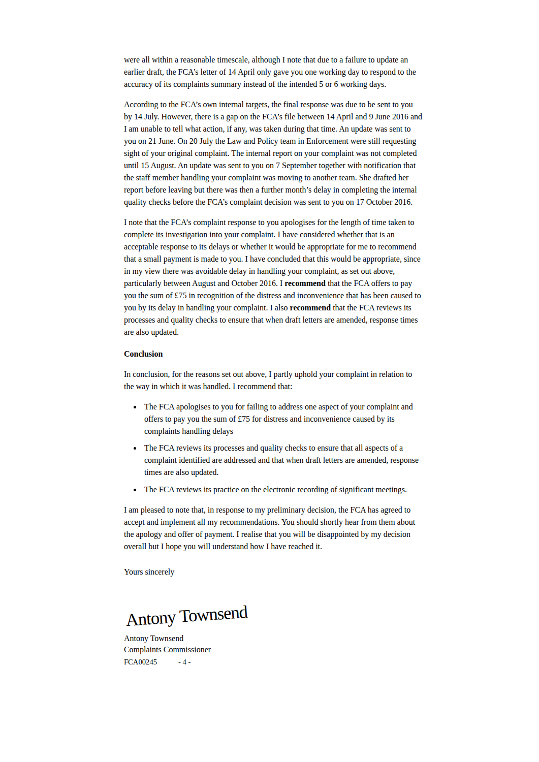were all within a reasonable timescale, although I note that due to a failure to update an earlier draft, the FCA’s letter of 14 April only gave you one working day to respond to the accuracy of its complaints summary instead of the intended 5 or 6 working days.
According to the FCA’s own internal targets, the final response was due to be sent to you by 14 July. However, there is a gap on the FCA’s file between 14 April and 9 June 2016 and I am unable to tell what action, if any, was taken during that time. An update was sent to you on 21 June. On 20 July the Law and Policy team in Enforcement were still requesting sight of your original complaint. The internal report on your complaint was not completed until 15 August. An update was sent to you on 7 September together with notification that the staff member handling your complaint was moving to another team. She drafted her report before leaving but there was then a further month’s delay in completing the internal quality checks before the FCA’s complaint decision was sent to you on 17 October 2016.
I note that the FCA’s complaint response to you apologises for the length of time taken to complete its investigation into your complaint. I have considered whether that is an acceptable response to its delays or whether it would be appropriate for me to recommend that a small payment is made to you. I have concluded that this would be appropriate, since in my view there was avoidable delay in handling your complaint, as set out above, particularly between August and October 2016. I recommend that the FCA offers to pay you the sum of £75 in recognition of the distress and inconvenience that has been caused to you by its delay in handling your complaint. I also recommend that the FCA reviews its processes and quality checks to ensure that when draft letters are amended, response times are also updated.
Conclusion
In conclusion, for the reasons set out above, I partly uphold your complaint in relation to the way in which it was handled. I recommend that:
The FCA apologises to you for failing to address one aspect of your complaint and offers to pay you the sum of £75 for distress and inconvenience caused by its complaints handling delays
The FCA reviews its processes and quality checks to ensure that all aspects of a complaint identified are addressed and that when draft letters are amended, response times are also updated.
The FCA reviews its practice on the electronic recording of significant meetings.
I am pleased to note that, in response to my preliminary decision, the FCA has agreed to accept and implement all my recommendations. You should shortly hear from them about the apology and offer of payment. I realise that you will be disappointed by my decision overall but I hope you will understand how I have reached it.
Yours sincerely
Antony Townsend
Antony Townsend
Complaints Commissioner
FCA00245 - 4 -